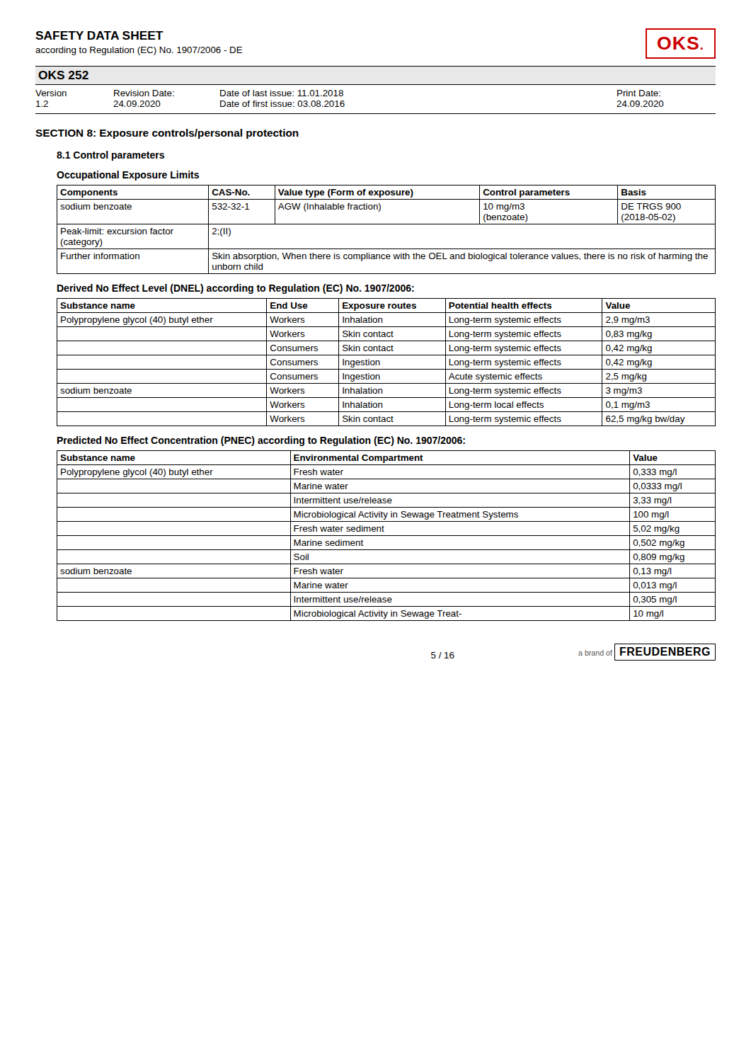SAFETY DATA SHEET
according to Regulation (EC) No. 1907/2006 - DE
OKS.
OKS 252
Version
1.2
Revision Date:
24.09.2020
Date of last issue: 11.01.2018
Date of first issue: 03.08.2016
Print Date:
24.09.2020
SECTION 8: Exposure controls/personal protection
8.1 Control parameters
Occupational Exposure Limits
| Components | CAS-No. | Value type (Form of exposure) | Control parameters | Basis |
| --- | --- | --- | --- | --- |
| sodium benzoate | 532-32-1 | AGW (Inhalable fraction) | 10 mg/m3 (benzoate) | DE TRGS 900 (2018-05-02) |
| Peak-limit: excursion factor (category) | 2;(II) |
| Further information | Skin absorption, When there is compliance with the OEL and biological tolerance values, there is no risk of harming the unborn child |
Derived No Effect Level (DNEL) according to Regulation (EC) No. 1907/2006:
| Substance name | End Use | Exposure routes | Potential health effects | Value |
| --- | --- | --- | --- | --- |
| Polypropylene glycol (40) butyl ether | Workers | Inhalation | Long-term systemic effects | 2,9 mg/m3 |
| | Workers | Skin contact | Long-term systemic effects | 0,83 mg/kg |
| | Consumers | Skin contact | Long-term systemic effects | 0,42 mg/kg |
| | Consumers | Ingestion | Long-term systemic effects | 0,42 mg/kg |
| | Consumers | Ingestion | Acute systemic effects | 2,5 mg/kg |
| sodium benzoate | Workers | Inhalation | Long-term systemic effects | 3 mg/m3 |
| | Workers | Inhalation | Long-term local effects | 0,1 mg/m3 |
| | Workers | Skin contact | Long-term systemic effects | 62,5 mg/kg bw/day |
Predicted No Effect Concentration (PNEC) according to Regulation (EC) No. 1907/2006:
| Substance name | Environmental Compartment | Value |
| --- | --- | --- |
| Polypropylene glycol (40) butyl ether | Fresh water | 0,333 mg/l |
| | Marine water | 0,0333 mg/l |
| | Intermittent use/release | 3,33 mg/l |
| | Microbiological Activity in Sewage Treatment Systems | 100 mg/l |
| | Fresh water sediment | 5,02 mg/kg |
| | Marine sediment | 0,502 mg/kg |
| | Soil | 0,809 mg/kg |
| sodium benzoate | Fresh water | 0,13 mg/l |
| | Marine water | 0,013 mg/l |
| | Intermittent use/release | 0,305 mg/l |
| | Microbiological Activity in Sewage Treat- | 10 mg/l |
5 / 16
a brand of
FREUDENBERG